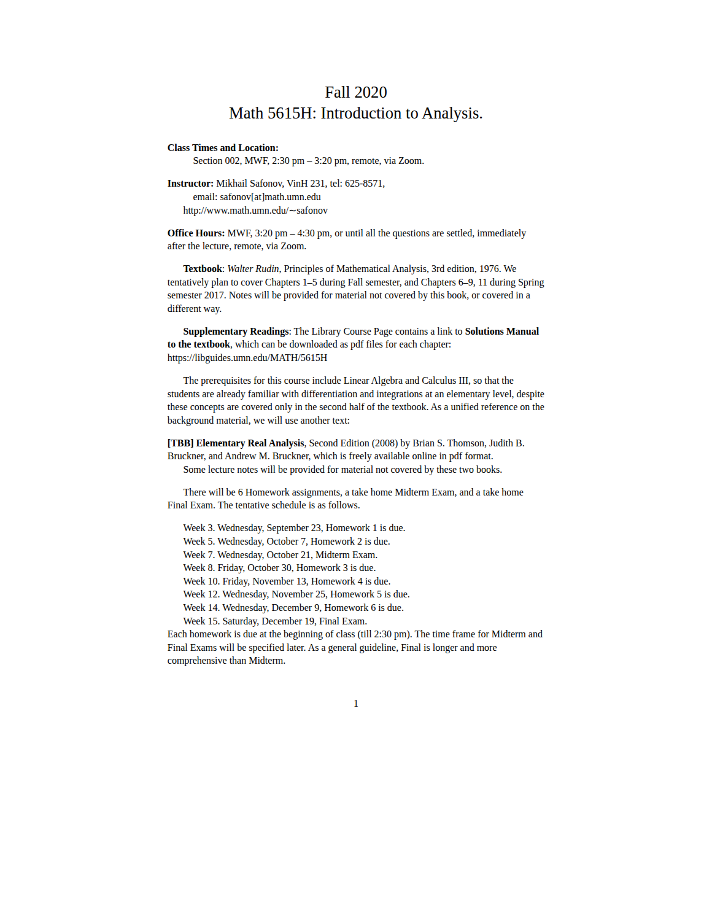Fall 2020Math 5615H: Introduction to Analysis.
Class Times and Location:
Section 002, MWF, 2:30 pm – 3:20 pm, remote, via Zoom.
Instructor: Mikhail Safonov, VinH 231, tel: 625-8571,
email: safonov[at]math.umn.edu
http://www.math.umn.edu/∼safonov
Office Hours: MWF, 3:20 pm – 4:30 pm, or until all the questions are settled, immediately after the lecture, remote, via Zoom.
Textbook: Walter Rudin, Principles of Mathematical Analysis, 3rd edition, 1976. We tentatively plan to cover Chapters 1–5 during Fall semester, and Chapters 6–9, 11 during Spring semester 2017. Notes will be provided for material not covered by this book, or covered in a different way.
Supplementary Readings: The Library Course Page contains a link to Solutions Manual to the textbook, which can be downloaded as pdf files for each chapter: https://libguides.umn.edu/MATH/5615H
The prerequisites for this course include Linear Algebra and Calculus III, so that the students are already familiar with differentiation and integrations at an elementary level, despite these concepts are covered only in the second half of the textbook. As a unified reference on the background material, we will use another text:
[TBB] Elementary Real Analysis, Second Edition (2008) by Brian S. Thomson, Judith B. Bruckner, and Andrew M. Bruckner, which is freely available online in pdf format.
Some lecture notes will be provided for material not covered by these two books.
There will be 6 Homework assignments, a take home Midterm Exam, and a take home Final Exam. The tentative schedule is as follows.
Week 3. Wednesday, September 23, Homework 1 is due.
Week 5. Wednesday, October 7, Homework 2 is due.
Week 7. Wednesday, October 21, Midterm Exam.
Week 8. Friday, October 30, Homework 3 is due.
Week 10. Friday, November 13, Homework 4 is due.
Week 12. Wednesday, November 25, Homework 5 is due.
Week 14. Wednesday, December 9, Homework 6 is due.
Week 15. Saturday, December 19, Final Exam.
Each homework is due at the beginning of class (till 2:30 pm). The time frame for Midterm and Final Exams will be specified later. As a general guideline, Final is longer and more comprehensive than Midterm.
1